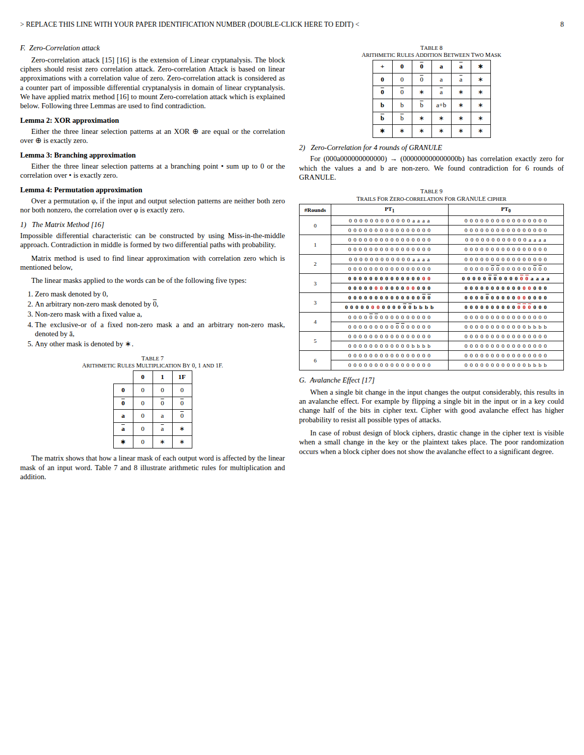> REPLACE THIS LINE WITH YOUR PAPER IDENTIFICATION NUMBER (DOUBLE-CLICK HERE TO EDIT) <
8
F. Zero-Correlation attack
Zero-correlation attack [15] [16] is the extension of Linear cryptanalysis. The block ciphers should resist zero correlation attack. Zero-correlation Attack is based on linear approximations with a correlation value of zero. Zero-correlation attack is considered as a counter part of impossible differential cryptanalysis in domain of linear cryptanalysis. We have applied matrix method [16] to mount Zero-correlation attack which is explained below. Following three Lemmas are used to find contradiction.
Lemma 2: XOR approximation
Either the three linear selection patterns at an XOR ⊕ are equal or the correlation over ⊕ is exactly zero.
Lemma 3: Branching approximation
Either the three linear selection patterns at a branching point • sum up to 0 or the correlation over • is exactly zero.
Lemma 4: Permutation approximation
Over a permutation φ, if the input and output selection patterns are neither both zero nor both nonzero, the correlation over φ is exactly zero.
1) The Matrix Method [16]
Impossible differential characteristic can be constructed by using Miss-in-the-middle approach. Contradiction in middle is formed by two differential paths with probability.
Matrix method is used to find linear approximation with correlation zero which is mentioned below,
The linear masks applied to the words can be of the following five types:
Zero mask denoted by 0,
An arbitrary non-zero mask denoted by 0,
Non-zero mask with a fixed value a,
The exclusive-or of a fixed non-zero mask a and an arbitrary non-zero mask, denoted by ā,
Any other mask is denoted by ∗.
TABLE 7 ARITHMETIC RULES MULTIPLICATION BY 0, 1 AND 1F.
| | 0 | 1 | 1F |
| 0 | 0 | 0 | 0 |
| 0 | 0 | 0 | 0 |
| a | 0 | a | 0 |
| a | 0 | a | ∗ |
| ∗ | 0 | ∗ | ∗ |
The matrix shows that how a linear mask of each output word is affected by the linear mask of an input word. Table 7 and 8 illustrate arithmetic rules for multiplication and addition.
TABLE 8 ARITHMETIC RULES ADDITION BETWEEN TWO MASK
| + | 0 | 0 | a | a | ∗ |
| --- | --- | --- | --- | --- | --- |
| 0 | 0 | 0 | a | a | ∗ |
| 0 | 0 | ∗ | a | ∗ | ∗ |
| b | b | b | a+b | ∗ | ∗ |
| b | b | ∗ | ∗ | ∗ | ∗ |
| ∗ | ∗ | ∗ | ∗ | ∗ | ∗ |
2) Zero-Correlation for 4 rounds of GRANULE
For (000a000000000000) → (000000000000000b) has correlation exactly zero for which the values a and b are non-zero. We found contradiction for 6 rounds of GRANULE.
TABLE 9 TRAILS FOR ZERO-CORRELATION FOR GRANULE CIPHER
| #Rounds | PT 1 | PT 0 |
| --- | --- | --- |
| 0 | 0 0 0 0 0 0 0 0 0 0 0 0 a a a a | 0 0 0 0 0 0 0 0 0 0 0 0 0 0 0 0 |
| 0 0 0 0 0 0 0 0 0 0 0 0 0 0 0 0 | 0 0 0 0 0 0 0 0 0 0 0 0 0 0 0 0 |
| 1 | 0 0 0 0 0 0 0 0 0 0 0 0 0 0 0 0 | 0 0 0 0 0 0 0 0 0 0 0 0 a a a a |
| 0 0 0 0 0 0 0 0 0 0 0 0 0 0 0 0 | 0 0 0 0 0 0 0 0 0 0 0 0 0 0 0 0 |
| 2 | 0 0 0 0 0 0 0 0 0 0 0 0 a a a a | 0 0 0 0 0 0 0 0 0 0 0 0 0 0 0 0 |
| 0 0 0 0 0 0 0 0 0 0 0 0 0 0 0 0 | 0 0 0 0 0 0 0 0 0 0 0 0 0 0 0 0 |
| 3 | 0 0 0 0 0 0 0 0 0 0 0 0 0 0 0 0 | 0 0 0 0 0 0 0 0 0 0 0 0 0 a a a a |
| 0 0 0 0 0 0 0 0 0 0 0 0 0 0 0 0 | 0 0 0 0 0 0 0 0 0 0 0 0 0 0 0 0 |
| 3 | 0 0 0 0 0 0 0 0 0 0 0 0 0 0 0 0 | 0 0 0 0 0 0 0 0 0 0 0 0 0 0 0 0 |
| 0 0 0 0 0 0 0 0 0 0 0 0 0 b b b b | 0 0 0 0 0 0 0 0 0 0 0 0 0 0 0 0 |
| 4 | 0 0 0 0 0 0 0 0 0 0 0 0 0 0 0 0 | 0 0 0 0 0 0 0 0 0 0 0 0 0 0 0 0 |
| 0 0 0 0 0 0 0 0 0 0 0 0 0 0 0 0 | 0 0 0 0 0 0 0 0 0 0 0 0 b b b b |
| 5 | 0 0 0 0 0 0 0 0 0 0 0 0 0 0 0 0 | 0 0 0 0 0 0 0 0 0 0 0 0 0 0 0 0 |
| 0 0 0 0 0 0 0 0 0 0 0 0 b b b b | 0 0 0 0 0 0 0 0 0 0 0 0 0 0 0 0 |
| 6 | 0 0 0 0 0 0 0 0 0 0 0 0 0 0 0 0 | 0 0 0 0 0 0 0 0 0 0 0 0 0 0 0 0 |
| 0 0 0 0 0 0 0 0 0 0 0 0 0 0 0 0 | 0 0 0 0 0 0 0 0 0 0 0 0 b b b b |
G. Avalanche Effect [17]
When a single bit change in the input changes the output considerably, this results in an avalanche effect. For example by flipping a single bit in the input or in a key could change half of the bits in cipher text. Cipher with good avalanche effect has higher probability to resist all possible types of attacks.
In case of robust design of block ciphers, drastic change in the cipher text is visible when a small change in the key or the plaintext takes place. The poor randomization occurs when a block cipher does not show the avalanche effect to a significant degree.